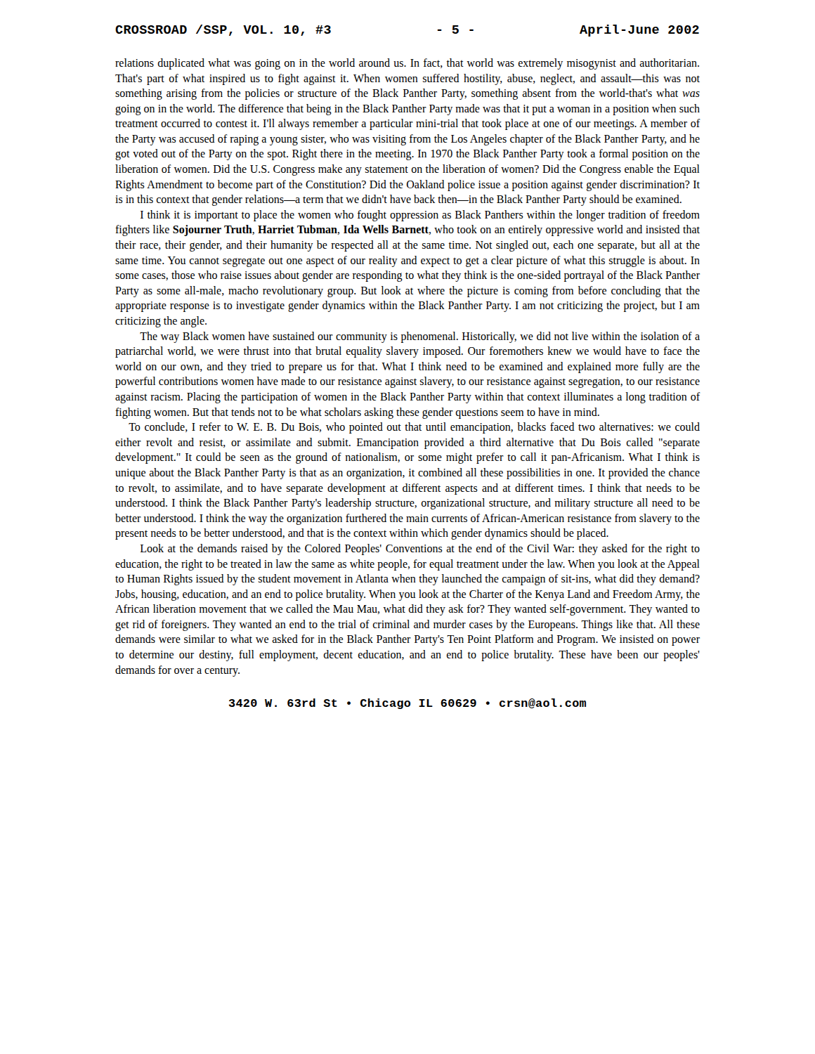CROSSROAD /SSP, VOL. 10, #3 - 5 - April-June 2002
relations duplicated what was going on in the world around us. In fact, that world was extremely misogynist and authoritarian. That's part of what inspired us to fight against it. When women suffered hostility, abuse, neglect, and assault—this was not something arising from the policies or structure of the Black Panther Party, something absent from the world-that's what was going on in the world. The difference that being in the Black Panther Party made was that it put a woman in a position when such treatment occurred to contest it. I'll always remember a particular mini-trial that took place at one of our meetings. A member of the Party was accused of raping a young sister, who was visiting from the Los Angeles chapter of the Black Panther Party, and he got voted out of the Party on the spot. Right there in the meeting. In 1970 the Black Panther Party took a formal position on the liberation of women. Did the U.S. Congress make any statement on the liberation of women? Did the Congress enable the Equal Rights Amendment to become part of the Constitution? Did the Oakland police issue a position against gender discrimination? It is in this context that gender relations—a term that we didn't have back then—in the Black Panther Party should be examined.
I think it is important to place the women who fought oppression as Black Panthers within the longer tradition of freedom fighters like Sojourner Truth, Harriet Tubman, Ida Wells Barnett, who took on an entirely oppressive world and insisted that their race, their gender, and their humanity be respected all at the same time. Not singled out, each one separate, but all at the same time. You cannot segregate out one aspect of our reality and expect to get a clear picture of what this struggle is about. In some cases, those who raise issues about gender are responding to what they think is the one-sided portrayal of the Black Panther Party as some all-male, macho revolutionary group. But look at where the picture is coming from before concluding that the appropriate response is to investigate gender dynamics within the Black Panther Party. I am not criticizing the project, but I am criticizing the angle.
The way Black women have sustained our community is phenomenal. Historically, we did not live within the isolation of a patriarchal world, we were thrust into that brutal equality slavery imposed. Our foremothers knew we would have to face the world on our own, and they tried to prepare us for that. What I think need to be examined and explained more fully are the powerful contributions women have made to our resistance against slavery, to our resistance against segregation, to our resistance against racism. Placing the participation of women in the Black Panther Party within that context illuminates a long tradition of fighting women. But that tends not to be what scholars asking these gender questions seem to have in mind.
To conclude, I refer to W. E. B. Du Bois, who pointed out that until emancipation, blacks faced two alternatives: we could either revolt and resist, or assimilate and submit. Emancipation provided a third alternative that Du Bois called "separate development." It could be seen as the ground of nationalism, or some might prefer to call it pan-Africanism. What I think is unique about the Black Panther Party is that as an organization, it combined all these possibilities in one. It provided the chance to revolt, to assimilate, and to have separate development at different aspects and at different times. I think that needs to be understood. I think the Black Panther Party's leadership structure, organizational structure, and military structure all need to be better understood. I think the way the organization furthered the main currents of African-American resistance from slavery to the present needs to be better understood, and that is the context within which gender dynamics should be placed.
Look at the demands raised by the Colored Peoples' Conventions at the end of the Civil War: they asked for the right to education, the right to be treated in law the same as white people, for equal treatment under the law. When you look at the Appeal to Human Rights issued by the student movement in Atlanta when they launched the campaign of sit-ins, what did they demand? Jobs, housing, education, and an end to police brutality. When you look at the Charter of the Kenya Land and Freedom Army, the African liberation movement that we called the Mau Mau, what did they ask for? They wanted self-government. They wanted to get rid of foreigners. They wanted an end to the trial of criminal and murder cases by the Europeans. Things like that. All these demands were similar to what we asked for in the Black Panther Party's Ten Point Platform and Program. We insisted on power to determine our destiny, full employment, decent education, and an end to police brutality. These have been our peoples' demands for over a century.
3420 W. 63rd St • Chicago IL 60629 • crsn@aol.com